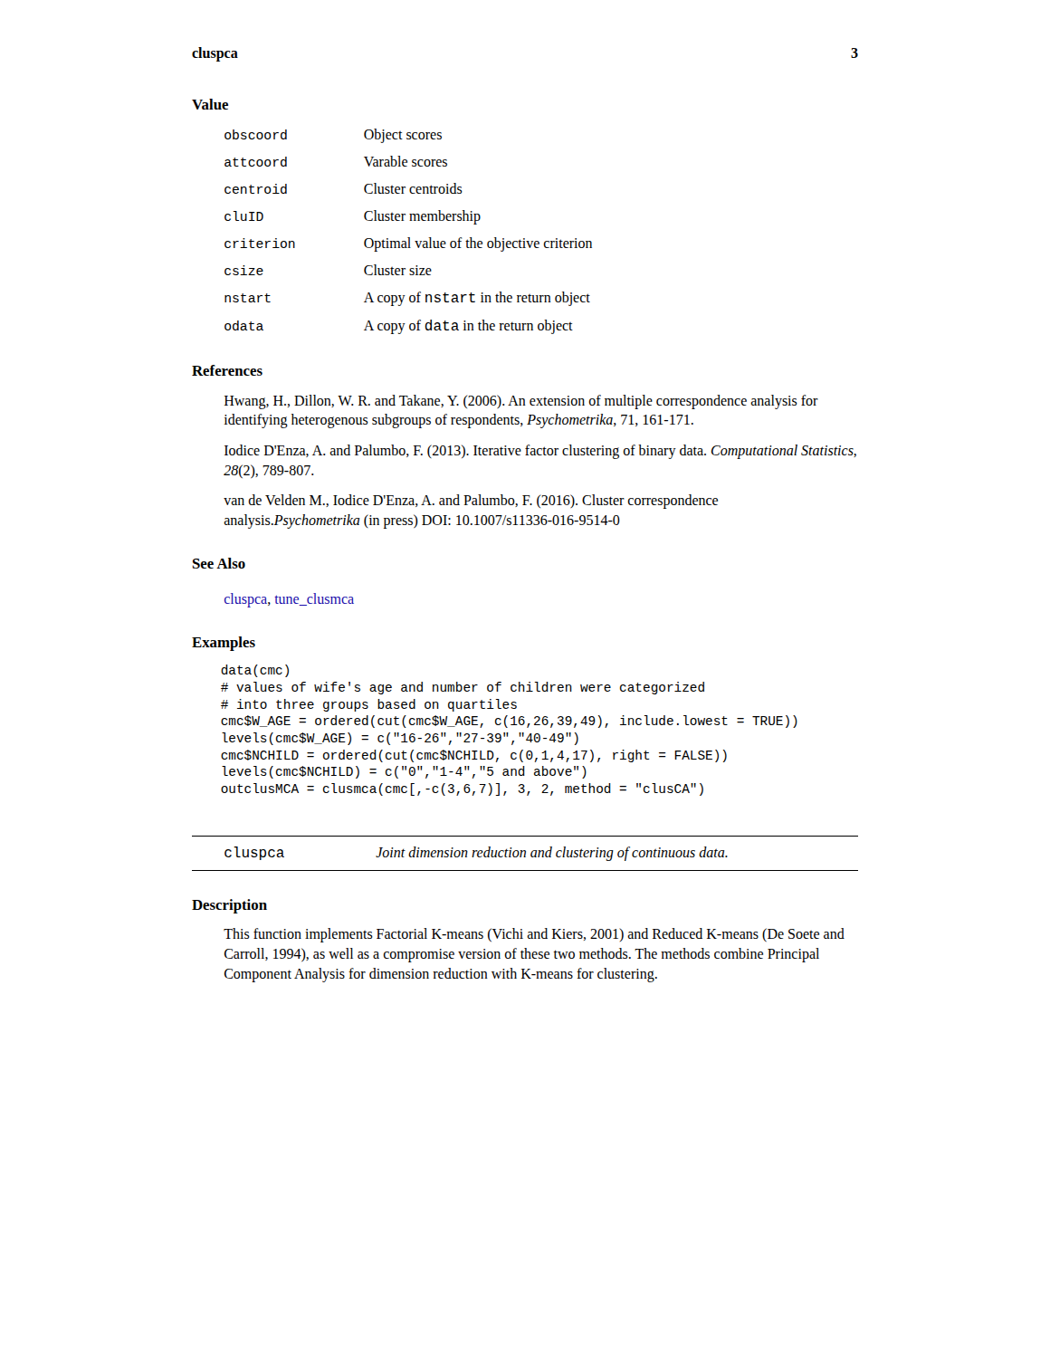cluspca 3
Value
obscoord
Object scores
attcoord
Varable scores
centroid
Cluster centroids
cluID
Cluster membership
criterion
Optimal value of the objective criterion
csize
Cluster size
nstart
A copy of nstart in the return object
odata
A copy of data in the return object
References
Hwang, H., Dillon, W. R. and Takane, Y. (2006). An extension of multiple correspondence analysis for identifying heterogenous subgroups of respondents, Psychometrika, 71, 161-171.
Iodice D'Enza, A. and Palumbo, F. (2013). Iterative factor clustering of binary data. Computational Statistics, 28(2), 789-807.
van de Velden M., Iodice D'Enza, A. and Palumbo, F. (2016). Cluster correspondence analysis.Psychometrika (in press) DOI: 10.1007/s11336-016-9514-0
See Also
cluspca, tune_clusmca
Examples
data(cmc)
# values of wife's age and number of children were categorized
# into three groups based on quartiles
cmc$W_AGE = ordered(cut(cmc$W_AGE, c(16,26,39,49), include.lowest = TRUE))
levels(cmc$W_AGE) = c("16-26","27-39","40-49")
cmc$NCHILD = ordered(cut(cmc$NCHILD, c(0,1,4,17), right = FALSE))
levels(cmc$NCHILD) = c("0","1-4","5 and above")
outclusMCA = clusmca(cmc[,-c(3,6,7)], 3, 2, method = "clusCA")
cluspca Joint dimension reduction and clustering of continuous data.
Description
This function implements Factorial K-means (Vichi and Kiers, 2001) and Reduced K-means (De Soete and Carroll, 1994), as well as a compromise version of these two methods. The methods combine Principal Component Analysis for dimension reduction with K-means for clustering.